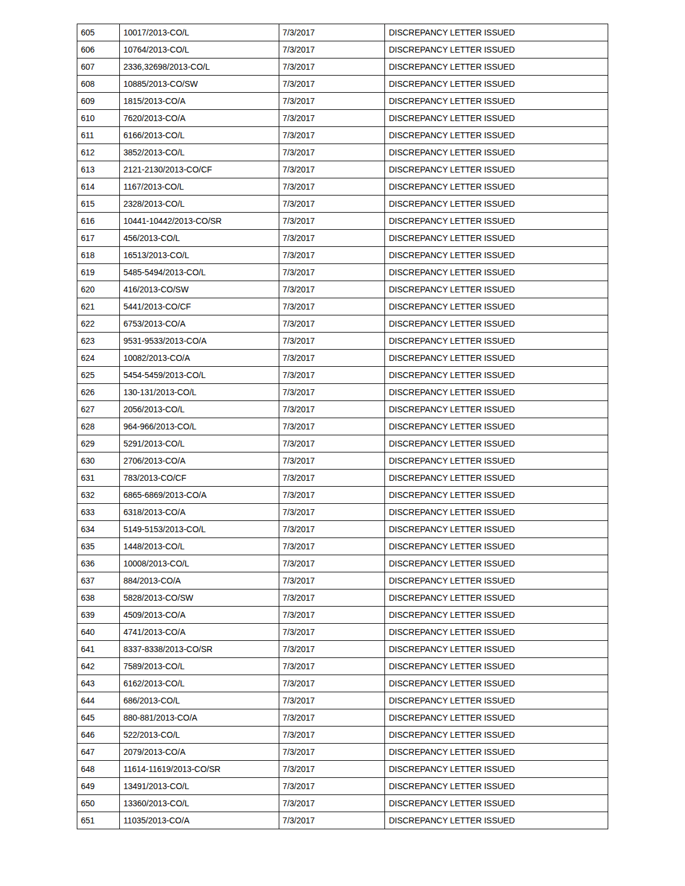| 605 | 10017/2013-CO/L | 7/3/2017 | DISCREPANCY LETTER ISSUED |
| 606 | 10764/2013-CO/L | 7/3/2017 | DISCREPANCY LETTER ISSUED |
| 607 | 2336,32698/2013-CO/L | 7/3/2017 | DISCREPANCY LETTER ISSUED |
| 608 | 10885/2013-CO/SW | 7/3/2017 | DISCREPANCY LETTER ISSUED |
| 609 | 1815/2013-CO/A | 7/3/2017 | DISCREPANCY LETTER ISSUED |
| 610 | 7620/2013-CO/A | 7/3/2017 | DISCREPANCY LETTER ISSUED |
| 611 | 6166/2013-CO/L | 7/3/2017 | DISCREPANCY LETTER ISSUED |
| 612 | 3852/2013-CO/L | 7/3/2017 | DISCREPANCY LETTER ISSUED |
| 613 | 2121-2130/2013-CO/CF | 7/3/2017 | DISCREPANCY LETTER ISSUED |
| 614 | 1167/2013-CO/L | 7/3/2017 | DISCREPANCY LETTER ISSUED |
| 615 | 2328/2013-CO/L | 7/3/2017 | DISCREPANCY LETTER ISSUED |
| 616 | 10441-10442/2013-CO/SR | 7/3/2017 | DISCREPANCY LETTER ISSUED |
| 617 | 456/2013-CO/L | 7/3/2017 | DISCREPANCY LETTER ISSUED |
| 618 | 16513/2013-CO/L | 7/3/2017 | DISCREPANCY LETTER ISSUED |
| 619 | 5485-5494/2013-CO/L | 7/3/2017 | DISCREPANCY LETTER ISSUED |
| 620 | 416/2013-CO/SW | 7/3/2017 | DISCREPANCY LETTER ISSUED |
| 621 | 5441/2013-CO/CF | 7/3/2017 | DISCREPANCY LETTER ISSUED |
| 622 | 6753/2013-CO/A | 7/3/2017 | DISCREPANCY LETTER ISSUED |
| 623 | 9531-9533/2013-CO/A | 7/3/2017 | DISCREPANCY LETTER ISSUED |
| 624 | 10082/2013-CO/A | 7/3/2017 | DISCREPANCY LETTER ISSUED |
| 625 | 5454-5459/2013-CO/L | 7/3/2017 | DISCREPANCY LETTER ISSUED |
| 626 | 130-131/2013-CO/L | 7/3/2017 | DISCREPANCY LETTER ISSUED |
| 627 | 2056/2013-CO/L | 7/3/2017 | DISCREPANCY LETTER ISSUED |
| 628 | 964-966/2013-CO/L | 7/3/2017 | DISCREPANCY LETTER ISSUED |
| 629 | 5291/2013-CO/L | 7/3/2017 | DISCREPANCY LETTER ISSUED |
| 630 | 2706/2013-CO/A | 7/3/2017 | DISCREPANCY LETTER ISSUED |
| 631 | 783/2013-CO/CF | 7/3/2017 | DISCREPANCY LETTER ISSUED |
| 632 | 6865-6869/2013-CO/A | 7/3/2017 | DISCREPANCY LETTER ISSUED |
| 633 | 6318/2013-CO/A | 7/3/2017 | DISCREPANCY LETTER ISSUED |
| 634 | 5149-5153/2013-CO/L | 7/3/2017 | DISCREPANCY LETTER ISSUED |
| 635 | 1448/2013-CO/L | 7/3/2017 | DISCREPANCY LETTER ISSUED |
| 636 | 10008/2013-CO/L | 7/3/2017 | DISCREPANCY LETTER ISSUED |
| 637 | 884/2013-CO/A | 7/3/2017 | DISCREPANCY LETTER ISSUED |
| 638 | 5828/2013-CO/SW | 7/3/2017 | DISCREPANCY LETTER ISSUED |
| 639 | 4509/2013-CO/A | 7/3/2017 | DISCREPANCY LETTER ISSUED |
| 640 | 4741/2013-CO/A | 7/3/2017 | DISCREPANCY LETTER ISSUED |
| 641 | 8337-8338/2013-CO/SR | 7/3/2017 | DISCREPANCY LETTER ISSUED |
| 642 | 7589/2013-CO/L | 7/3/2017 | DISCREPANCY LETTER ISSUED |
| 643 | 6162/2013-CO/L | 7/3/2017 | DISCREPANCY LETTER ISSUED |
| 644 | 686/2013-CO/L | 7/3/2017 | DISCREPANCY LETTER ISSUED |
| 645 | 880-881/2013-CO/A | 7/3/2017 | DISCREPANCY LETTER ISSUED |
| 646 | 522/2013-CO/L | 7/3/2017 | DISCREPANCY LETTER ISSUED |
| 647 | 2079/2013-CO/A | 7/3/2017 | DISCREPANCY LETTER ISSUED |
| 648 | 11614-11619/2013-CO/SR | 7/3/2017 | DISCREPANCY LETTER ISSUED |
| 649 | 13491/2013-CO/L | 7/3/2017 | DISCREPANCY LETTER ISSUED |
| 650 | 13360/2013-CO/L | 7/3/2017 | DISCREPANCY LETTER ISSUED |
| 651 | 11035/2013-CO/A | 7/3/2017 | DISCREPANCY LETTER ISSUED |